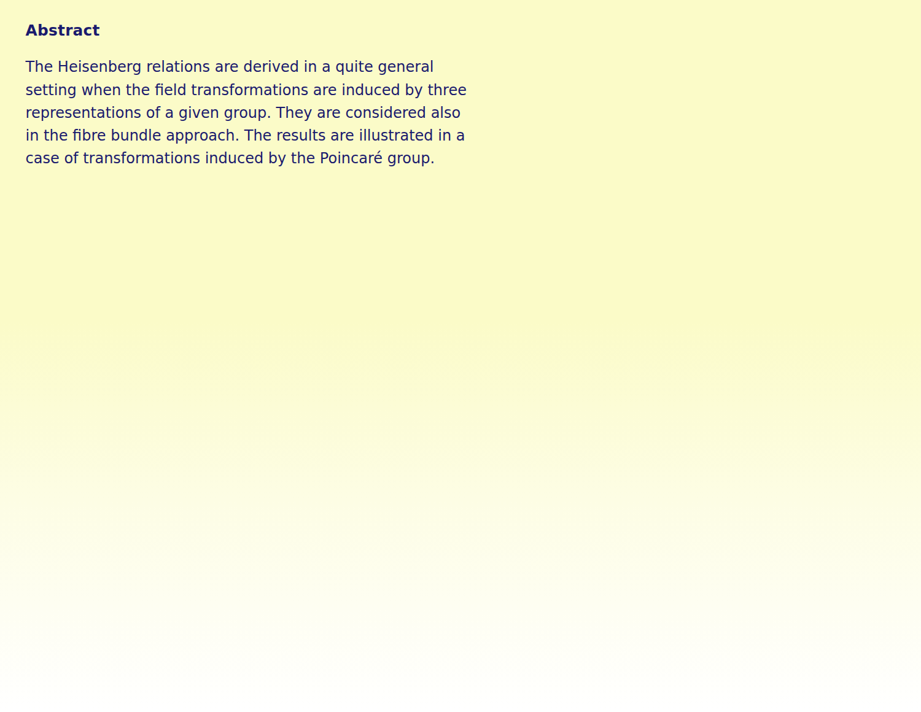Abstract
The Heisenberg relations are derived in a quite general setting when the field transformations are induced by three representations of a given group. They are considered also in the fibre bundle approach. The results are illustrated in a case of transformations induced by the Poincaré group.